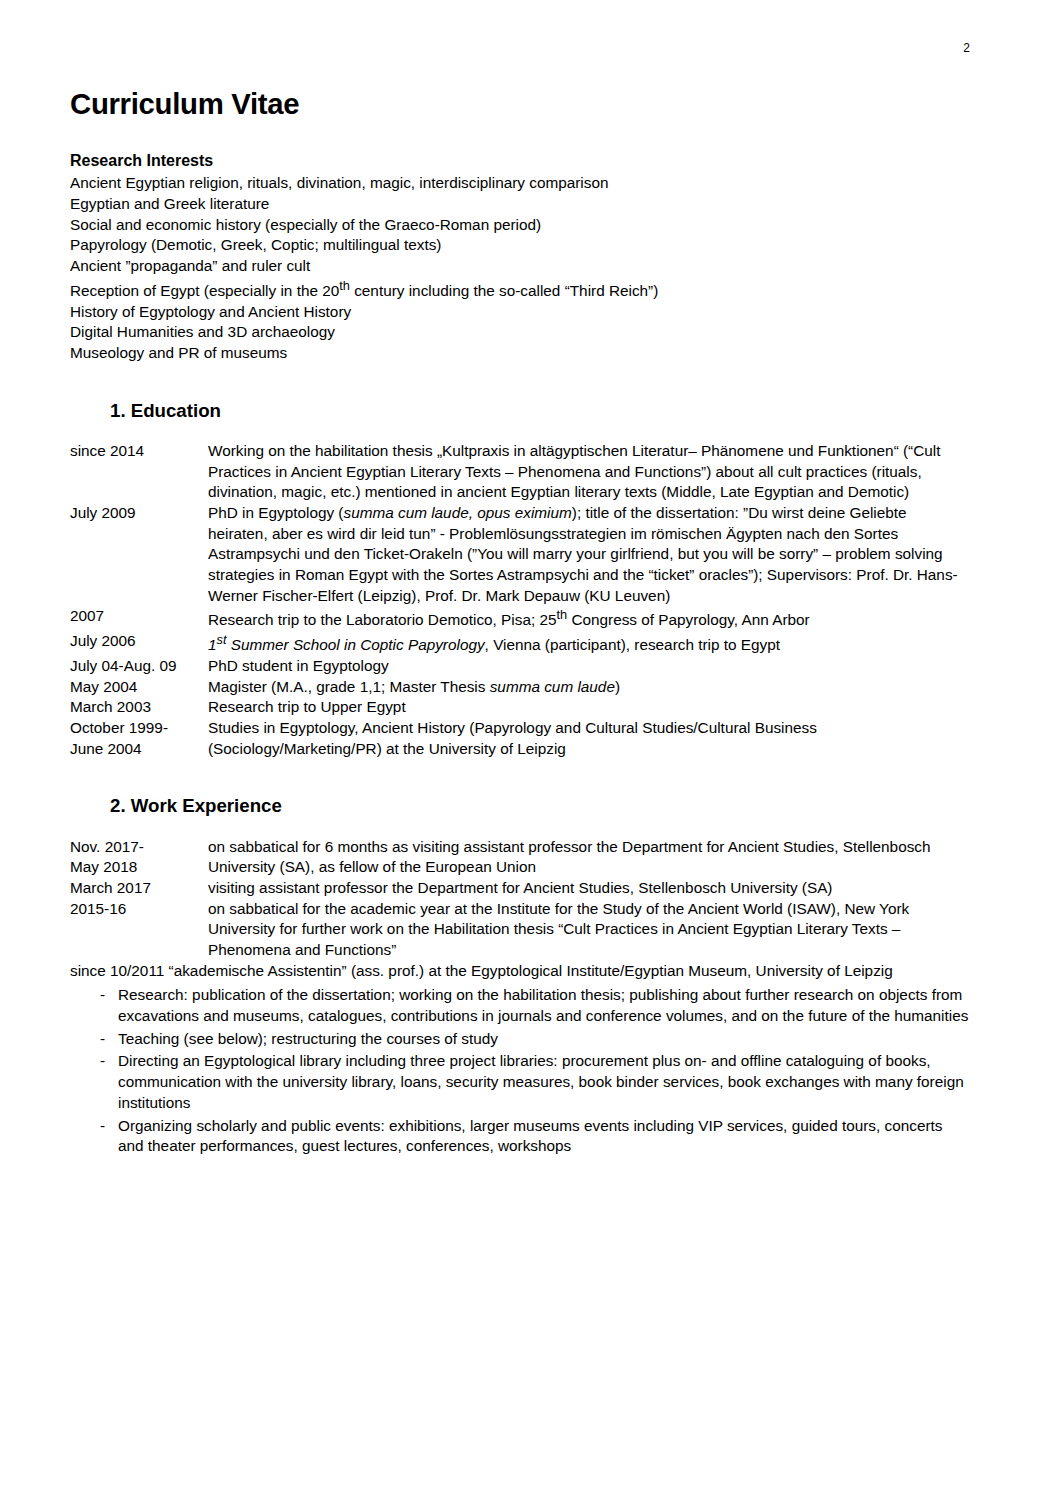2
Curriculum Vitae
Research Interests
Ancient Egyptian religion, rituals, divination, magic, interdisciplinary comparison
Egyptian and Greek literature
Social and economic history (especially of the Graeco-Roman period)
Papyrology (Demotic, Greek, Coptic; multilingual texts)
Ancient ”propaganda” and ruler cult
Reception of Egypt (especially in the 20th century including the so-called “Third Reich”)
History of Egyptology and Ancient History
Digital Humanities and 3D archaeology
Museology and PR of museums
1. Education
| since 2014 | Working on the habilitation thesis „Kultpraxis in altägyptischen Literatur– Phänomene und Funktionen“ (“Cult Practices in Ancient Egyptian Literary Texts – Phenomena and Functions”) about all cult practices (rituals, divination, magic, etc.) mentioned in ancient Egyptian literary texts (Middle, Late Egyptian and Demotic) |
| July 2009 | PhD in Egyptology ( summa cum laude, opus eximium ); title of the dissertation: ”Du wirst deine Geliebte heiraten, aber es wird dir leid tun” - Problemlösungsstrategien im römischen Ägypten nach den Sortes Astrampsychi und den Ticket-Orakeln (”You will marry your girlfriend, but you will be sorry” – problem solving strategies in Roman Egypt with the Sortes Astrampsychi and the “ticket” oracles”); Supervisors: Prof. Dr. Hans-Werner Fischer-Elfert (Leipzig), Prof. Dr. Mark Depauw (KU Leuven) |
| 2007 | Research trip to the Laboratorio Demotico, Pisa; 25 th Congress of Papyrology, Ann Arbor |
| July 2006 | 1 st Summer School in Coptic Papyrology , Vienna (participant), research trip to Egypt |
| July 04-Aug. 09 | PhD student in Egyptology |
| May 2004 | Magister (M.A., grade 1,1; Master Thesis summa cum laude ) |
| March 2003 | Research trip to Upper Egypt |
| October 1999- June 2004 | Studies in Egyptology, Ancient History (Papyrology and Cultural Studies/Cultural Business (Sociology/Marketing/PR) at the University of Leipzig |
2. Work Experience
| Nov. 2017- May 2018 | on sabbatical for 6 months as visiting assistant professor the Department for Ancient Studies, Stellenbosch University (SA), as fellow of the European Union |
| March 2017 | visiting assistant professor the Department for Ancient Studies, Stellenbosch University (SA) |
| 2015-16 | on sabbatical for the academic year at the Institute for the Study of the Ancient World (ISAW), New York University for further work on the Habilitation thesis “Cult Practices in Ancient Egyptian Literary Texts – Phenomena and Functions” |
since 10/2011 “akademische Assistentin” (ass. prof.) at the Egyptological Institute/Egyptian Museum, University of Leipzig
Research: publication of the dissertation; working on the habilitation thesis; publishing about further research on objects from excavations and museums, catalogues, contributions in journals and conference volumes, and on the future of the humanities
Teaching (see below); restructuring the courses of study
Directing an Egyptological library including three project libraries: procurement plus on- and offline cataloguing of books, communication with the university library, loans, security measures, book binder services, book exchanges with many foreign institutions
Organizing scholarly and public events: exhibitions, larger museums events including VIP services, guided tours, concerts and theater performances, guest lectures, conferences, workshops